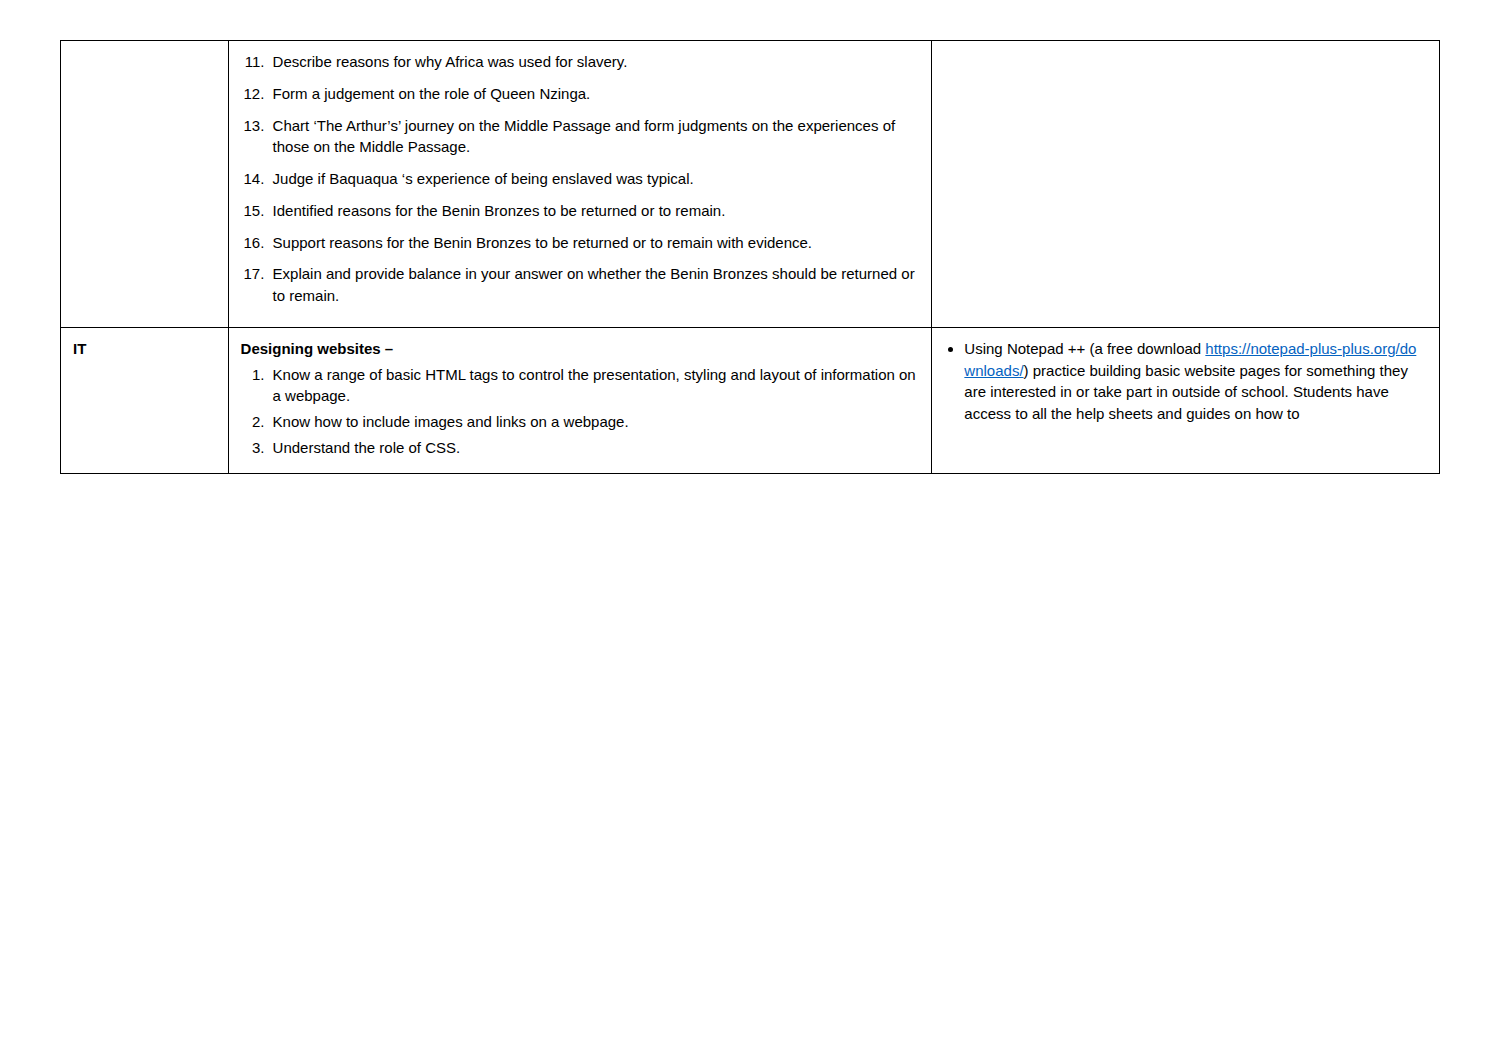| | Describe reasons for why Africa was used for slavery. Form a judgement on the role of Queen Nzinga. Chart ‘The Arthur’s’ journey on the Middle Passage and form judgments on the experiences of those on the Middle Passage. Judge if Baquaqua ‘s experience of being enslaved was typical. Identified reasons for the Benin Bronzes to be returned or to remain. Support reasons for the Benin Bronzes to be returned or to remain with evidence. Explain and provide balance in your answer on whether the Benin Bronzes should be returned or to remain. | |
| IT | Designing websites – Know a range of basic HTML tags to control the presentation, styling and layout of information on a webpage. Know how to include images and links on a webpage. Understand the role of CSS. | Using Notepad ++ (a free download https://notepad-plus-plus.org/downloads/ ) practice building basic website pages for something they are interested in or take part in outside of school. Students have access to all the help sheets and guides on how to |